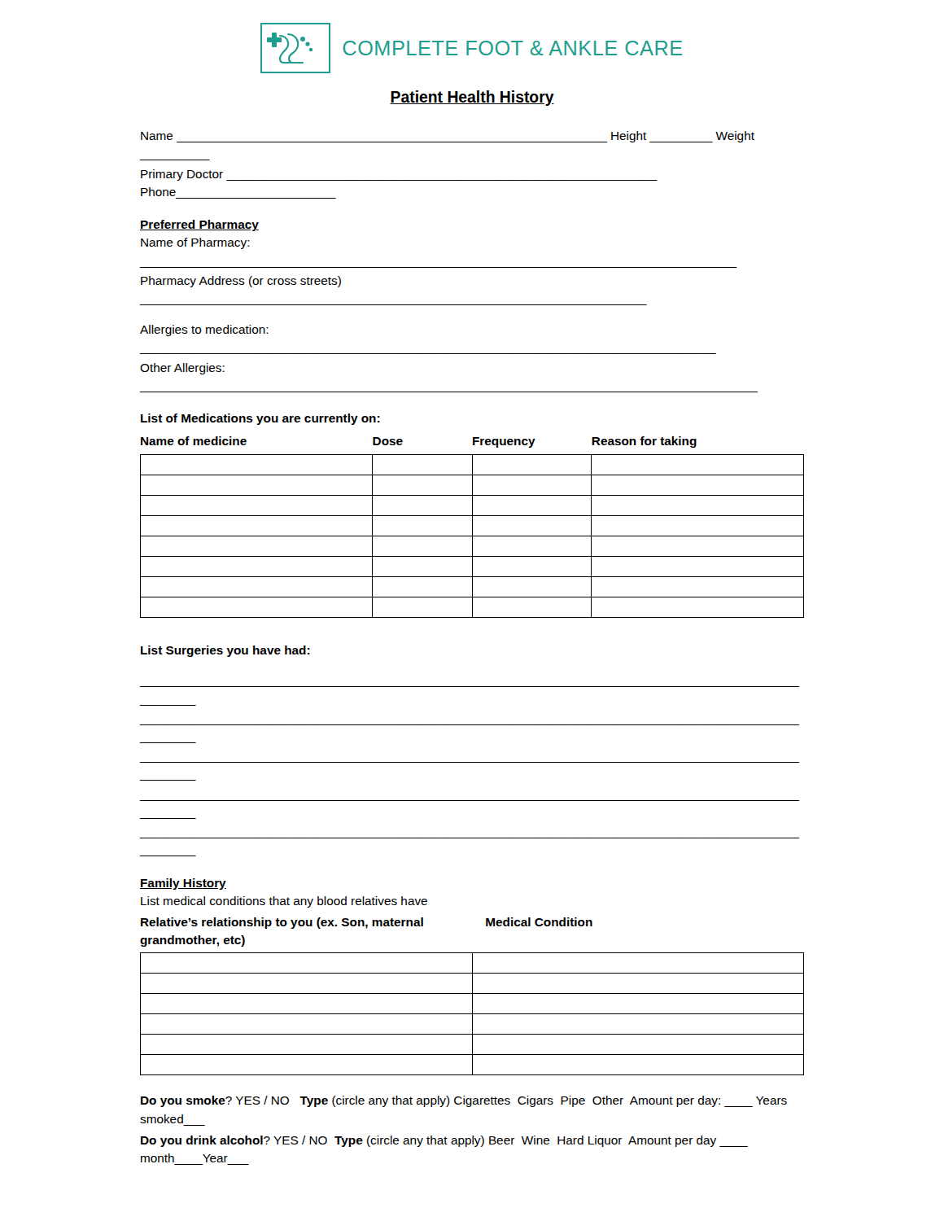COMPLETE FOOT & ANKLE CARE
Patient Health History
Name ______________________________________________________________ Height _________ Weight __________
Primary Doctor ______________________________________________________________ Phone_______________________
Preferred Pharmacy
Name of Pharmacy: ______________________________________________________________________________________
Pharmacy Address (or cross streets) _________________________________________________________________________
Allergies to medication: ___________________________________________________________________________________
Other Allergies: _________________________________________________________________________________________
List of Medications you are currently on:
Name of medicine Dose Frequency Reason for taking
List Surgeries you have had:
_______________________________________________________________________________________________________
_______________________________________________________________________________________________________
_______________________________________________________________________________________________________
_______________________________________________________________________________________________________
_______________________________________________________________________________________________________
Family History
List medical conditions that any blood relatives have
Relative’s relationship to you (ex. Son, maternal grandmother, etc) Medical Condition
Do you smoke? YES / NO Type (circle any that apply) Cigarettes Cigars Pipe Other Amount per day: ____ Years smoked___
Do you drink alcohol? YES / NO Type (circle any that apply) Beer Wine Hard Liquor Amount per day ____ month____Year___